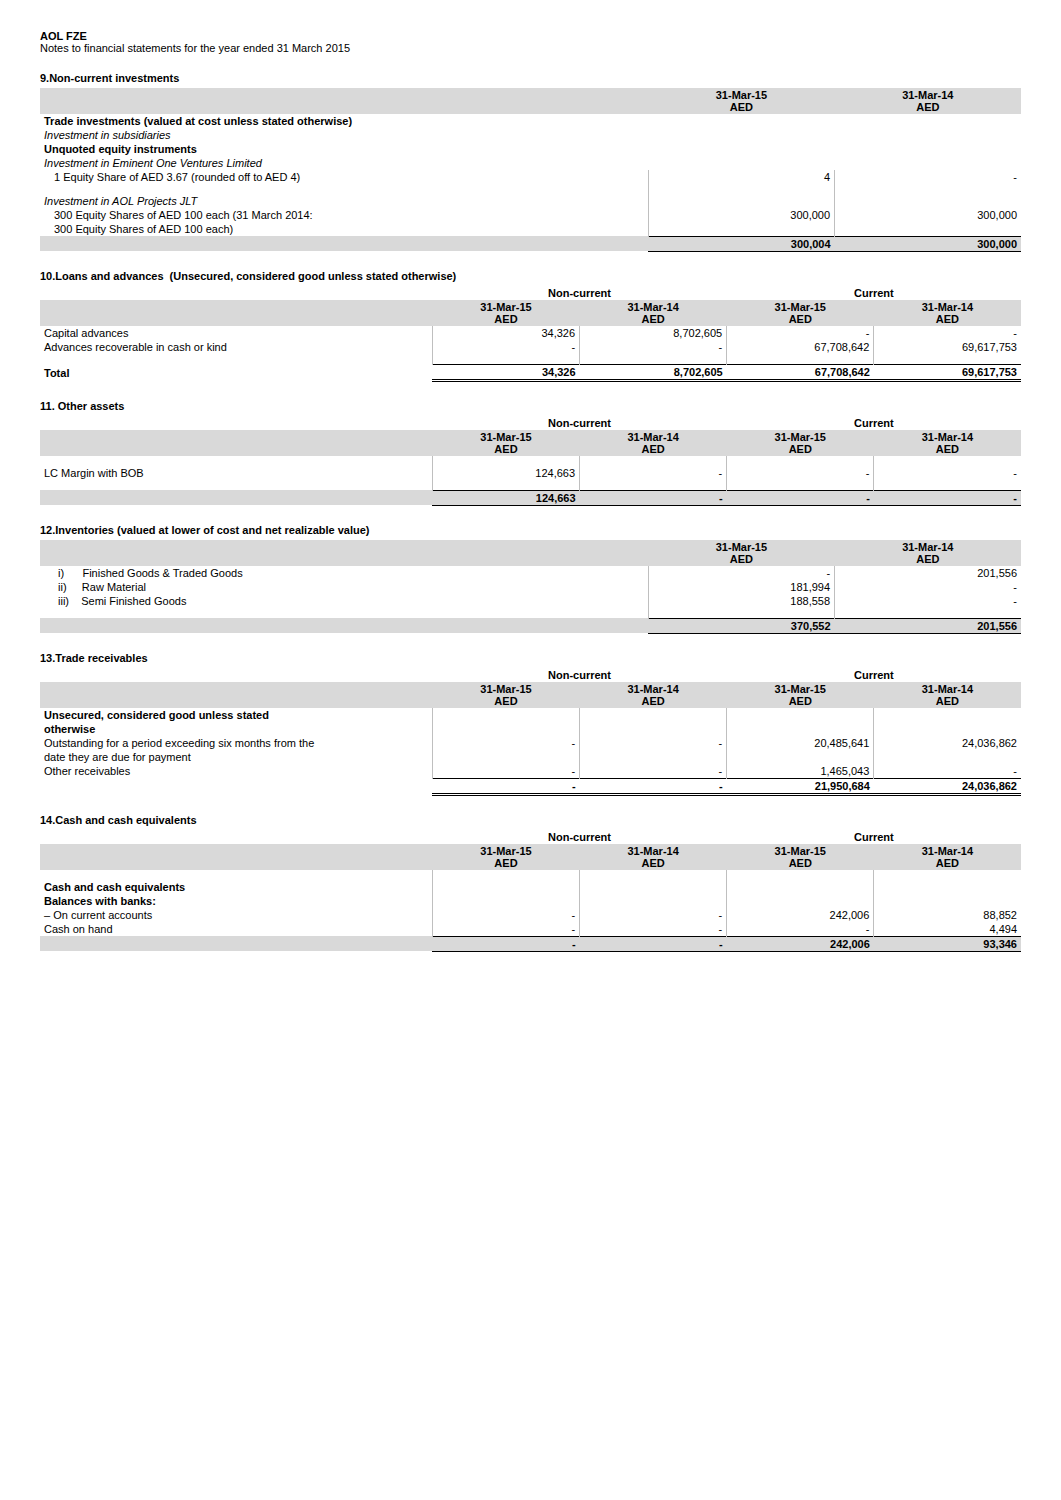AOL FZE
Notes to financial statements for the year ended 31 March 2015
9.Non-current investments
| | 31-Mar-15 AED | 31-Mar-14 AED |
| Trade investments (valued at cost unless stated otherwise) | | |
| Investment in subsidiaries | | |
| Unquoted equity instruments | | |
| Investment in Eminent One Ventures Limited | | |
| 1 Equity Share of AED 3.67 (rounded off to AED 4) | 4 | - |
| Investment in AOL Projects JLT | | |
| 300 Equity Shares of AED 100 each (31 March 2014: | 300,000 | 300,000 |
| 300 Equity Shares of AED 100 each) | | |
| | 300,004 | 300,000 |
10.Loans and advances (Unsecured, considered good unless stated otherwise)
| | Non-current | Current |
| | 31-Mar-15 AED | 31-Mar-14 AED | 31-Mar-15 AED | 31-Mar-14 AED |
| Capital advances | 34,326 | 8,702,605 | - | - |
| Advances recoverable in cash or kind | - | - | 67,708,642 | 69,617,753 |
| Total | 34,326 | 8,702,605 | 67,708,642 | 69,617,753 |
11. Other assets
| | Non-current | Current |
| | 31-Mar-15 AED | 31-Mar-14 AED | 31-Mar-15 AED | 31-Mar-14 AED |
| LC Margin with BOB | 124,663 | - | - | - |
| | 124,663 | - | - | - |
12.Inventories (valued at lower of cost and net realizable value)
| | 31-Mar-15 AED | 31-Mar-14 AED |
| i) Finished Goods & Traded Goods | - | 201,556 |
| ii) Raw Material | 181,994 | - |
| iii) Semi Finished Goods | 188,558 | - |
| | 370,552 | 201,556 |
13.Trade receivables
| | Non-current | Current |
| | 31-Mar-15 AED | 31-Mar-14 AED | 31-Mar-15 AED | 31-Mar-14 AED |
| Unsecured, considered good unless stated | | | | |
| otherwise | | | | |
| Outstanding for a period exceeding six months from the | - | - | 20,485,641 | 24,036,862 |
| date they are due for payment | | | | |
| Other receivables | - | - | 1,465,043 | - |
| | - | - | 21,950,684 | 24,036,862 |
14.Cash and cash equivalents
| | Non-current | Current |
| | 31-Mar-15 AED | 31-Mar-14 AED | 31-Mar-15 AED | 31-Mar-14 AED |
| Cash and cash equivalents | | | | |
| Balances with banks: | | | | |
| – On current accounts | - | - | 242,006 | 88,852 |
| Cash on hand | - | - | - | 4,494 |
| | - | - | 242,006 | 93,346 |